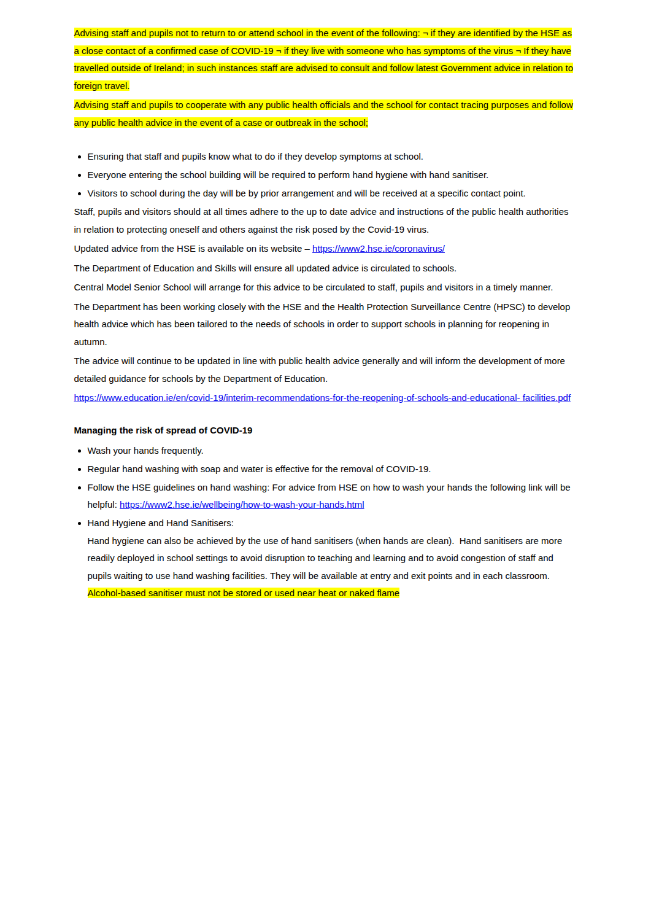Advising staff and pupils not to return to or attend school in the event of the following: ¬ if they are identified by the HSE as a close contact of a confirmed case of COVID-19 ¬ if they live with someone who has symptoms of the virus ¬ If they have travelled outside of Ireland; in such instances staff are advised to consult and follow latest Government advice in relation to foreign travel.
Advising staff and pupils to cooperate with any public health officials and the school for contact tracing purposes and follow any public health advice in the event of a case or outbreak in the school;
Ensuring that staff and pupils know what to do if they develop symptoms at school.
Everyone entering the school building will be required to perform hand hygiene with hand sanitiser.
Visitors to school during the day will be by prior arrangement and will be received at a specific contact point.
Staff, pupils and visitors should at all times adhere to the up to date advice and instructions of the public health authorities in relation to protecting oneself and others against the risk posed by the Covid-19 virus.
Updated advice from the HSE is available on its website – https://www2.hse.ie/coronavirus/
The Department of Education and Skills will ensure all updated advice is circulated to schools.
Central Model Senior School will arrange for this advice to be circulated to staff, pupils and visitors in a timely manner.
The Department has been working closely with the HSE and the Health Protection Surveillance Centre (HPSC) to develop health advice which has been tailored to the needs of schools in order to support schools in planning for reopening in autumn.
The advice will continue to be updated in line with public health advice generally and will inform the development of more detailed guidance for schools by the Department of Education.
https://www.education.ie/en/covid-19/interim-recommendations-for-the-reopening-of-schools-and-educational- facilities.pdf
Managing the risk of spread of COVID-19
Wash your hands frequently.
Regular hand washing with soap and water is effective for the removal of COVID-19.
Follow the HSE guidelines on hand washing: For advice from HSE on how to wash your hands the following link will be helpful: https://www2.hse.ie/wellbeing/how-to-wash-your-hands.html
Hand Hygiene and Hand Sanitisers:
Hand hygiene can also be achieved by the use of hand sanitisers (when hands are clean). Hand sanitisers are more readily deployed in school settings to avoid disruption to teaching and learning and to avoid congestion of staff and pupils waiting to use hand washing facilities. They will be available at entry and exit points and in each classroom.
Alcohol-based sanitiser must not be stored or used near heat or naked flame